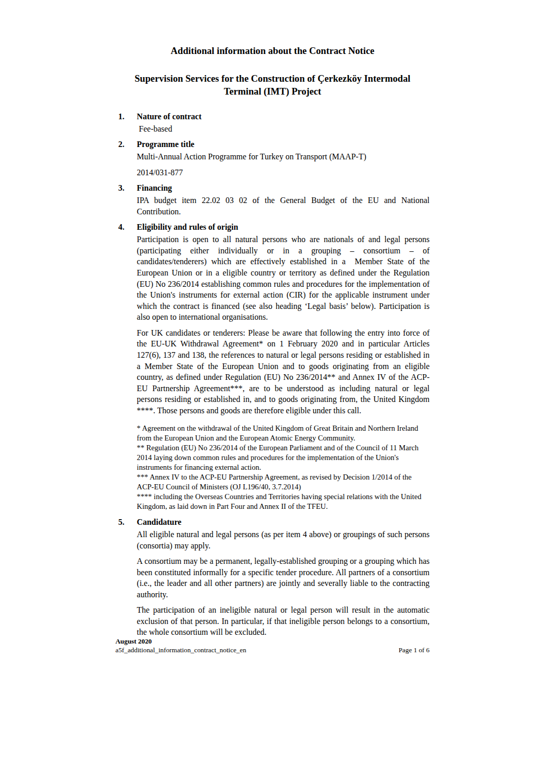Additional information about the Contract Notice
Supervision Services for the Construction of Çerkezköy Intermodal
Terminal (IMT) Project
Nature of contract
Fee-based
Programme title
Multi-Annual Action Programme for Turkey on Transport (MAAP-T)
2014/031-877
Financing
IPA budget item 22.02 03 02 of the General Budget of the EU and National Contribution.
Eligibility and rules of origin
Participation is open to all natural persons who are nationals of and legal persons (participating either individually or in a grouping – consortium – of candidates/tenderers) which are effectively established in a Member State of the European Union or in a eligible country or territory as defined under the Regulation (EU) No 236/2014 establishing common rules and procedures for the implementation of the Union's instruments for external action (CIR) for the applicable instrument under which the contract is financed (see also heading ‘Legal basis’ below). Participation is also open to international organisations.
For UK candidates or tenderers: Please be aware that following the entry into force of the EU-UK Withdrawal Agreement* on 1 February 2020 and in particular Articles 127(6), 137 and 138, the references to natural or legal persons residing or established in a Member State of the European Union and to goods originating from an eligible country, as defined under Regulation (EU) No 236/2014** and Annex IV of the ACP-EU Partnership Agreement***, are to be understood as including natural or legal persons residing or established in, and to goods originating from, the United Kingdom ****. Those persons and goods are therefore eligible under this call.
* Agreement on the withdrawal of the United Kingdom of Great Britain and Northern Ireland from the European Union and the European Atomic Energy Community.
** Regulation (EU) No 236/2014 of the European Parliament and of the Council of 11 March 2014 laying down common rules and procedures for the implementation of the Union's instruments for financing external action.
*** Annex IV to the ACP-EU Partnership Agreement, as revised by Decision 1/2014 of the ACP-EU Council of Ministers (OJ L196/40, 3.7.2014)
**** including the Overseas Countries and Territories having special relations with the United Kingdom, as laid down in Part Four and Annex II of the TFEU.
Candidature
All eligible natural and legal persons (as per item 4 above) or groupings of such persons (consortia) may apply.
A consortium may be a permanent, legally-established grouping or a grouping which has been constituted informally for a specific tender procedure. All partners of a consortium (i.e., the leader and all other partners) are jointly and severally liable to the contracting authority.
The participation of an ineligible natural or legal person will result in the automatic exclusion of that person. In particular, if that ineligible person belongs to a consortium, the whole consortium will be excluded.
August 2020
a5f_additional_information_contract_notice_en
Page 1 of 6